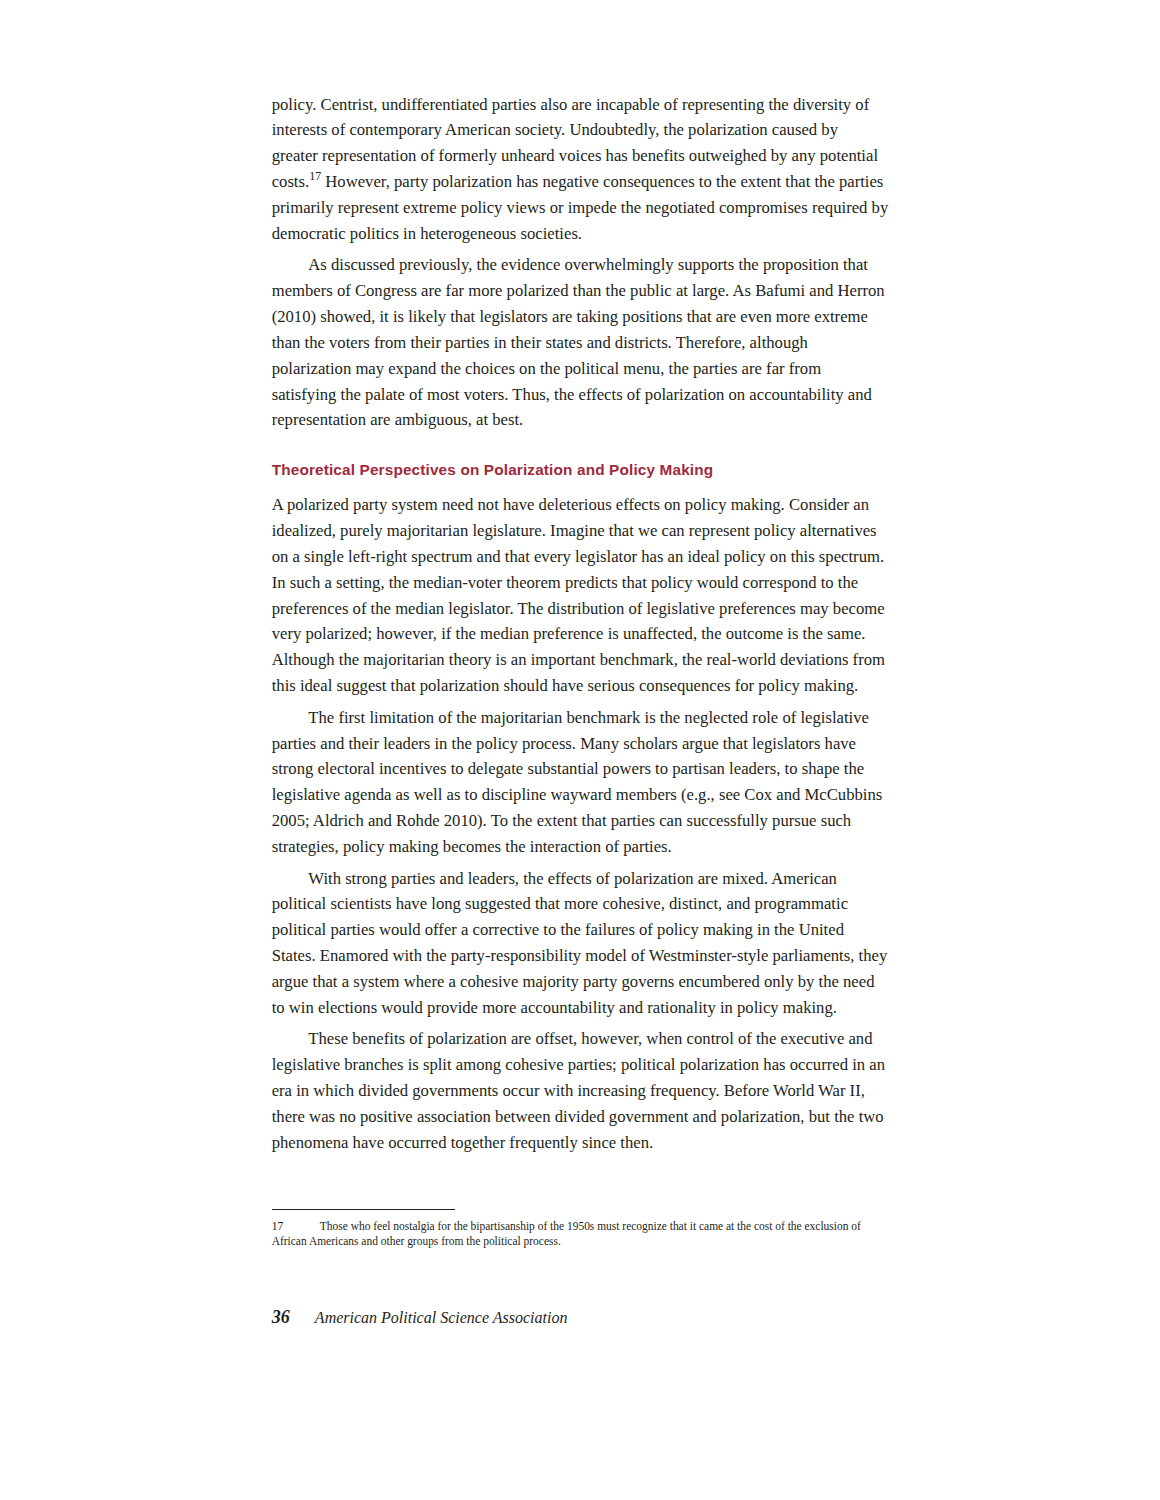policy. Centrist, undifferentiated parties also are incapable of representing the diversity of interests of contemporary American society. Undoubtedly, the polarization caused by greater representation of formerly unheard voices has benefits outweighed by any potential costs.17 However, party polarization has negative consequences to the extent that the parties primarily represent extreme policy views or impede the negotiated compromises required by democratic politics in heterogeneous societies.
As discussed previously, the evidence overwhelmingly supports the proposition that members of Congress are far more polarized than the public at large. As Bafumi and Herron (2010) showed, it is likely that legislators are taking positions that are even more extreme than the voters from their parties in their states and districts. Therefore, although polarization may expand the choices on the political menu, the parties are far from satisfying the palate of most voters. Thus, the effects of polarization on accountability and representation are ambiguous, at best.
Theoretical Perspectives on Polarization and Policy Making
A polarized party system need not have deleterious effects on policy making. Consider an idealized, purely majoritarian legislature. Imagine that we can represent policy alternatives on a single left-right spectrum and that every legislator has an ideal policy on this spectrum. In such a setting, the median-voter theorem predicts that policy would correspond to the preferences of the median legislator. The distribution of legislative preferences may become very polarized; however, if the median preference is unaffected, the outcome is the same. Although the majoritarian theory is an important benchmark, the real-world deviations from this ideal suggest that polarization should have serious consequences for policy making.
The first limitation of the majoritarian benchmark is the neglected role of legislative parties and their leaders in the policy process. Many scholars argue that legislators have strong electoral incentives to delegate substantial powers to partisan leaders, to shape the legislative agenda as well as to discipline wayward members (e.g., see Cox and McCubbins 2005; Aldrich and Rohde 2010). To the extent that parties can successfully pursue such strategies, policy making becomes the interaction of parties.
With strong parties and leaders, the effects of polarization are mixed. American political scientists have long suggested that more cohesive, distinct, and programmatic political parties would offer a corrective to the failures of policy making in the United States. Enamored with the party-responsibility model of Westminster-style parliaments, they argue that a system where a cohesive majority party governs encumbered only by the need to win elections would provide more accountability and rationality in policy making.
These benefits of polarization are offset, however, when control of the executive and legislative branches is split among cohesive parties; political polarization has occurred in an era in which divided governments occur with increasing frequency. Before World War II, there was no positive association between divided government and polarization, but the two phenomena have occurred together frequently since then.
17 Those who feel nostalgia for the bipartisanship of the 1950s must recognize that it came at the cost of the exclusion of African Americans and other groups from the political process.
36 American Political Science Association